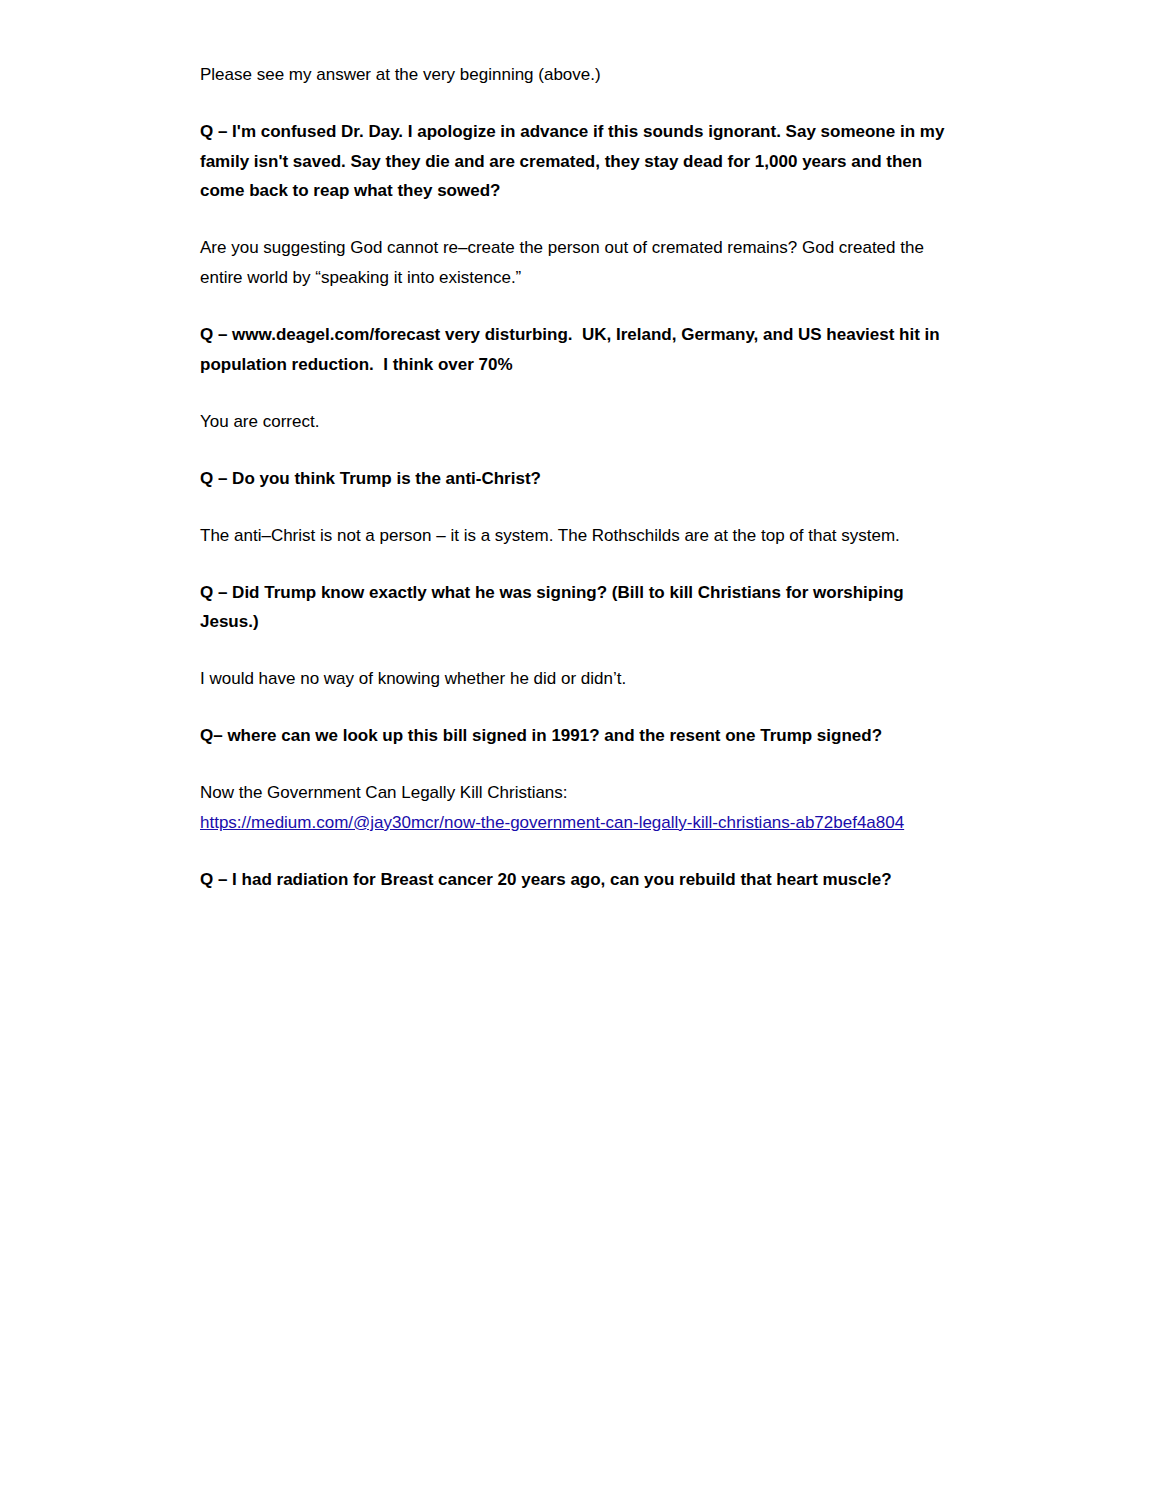Please see my answer at the very beginning (above.)
Q – I'm confused Dr. Day. I apologize in advance if this sounds ignorant. Say someone in my family isn't saved. Say they die and are cremated, they stay dead for 1,000 years and then come back to reap what they sowed?
Are you suggesting God cannot re–create the person out of cremated remains? God created the entire world by “speaking it into existence.”
Q – www.deagel.com/forecast very disturbing. UK, Ireland, Germany, and US heaviest hit in population reduction. I think over 70%
You are correct.
Q – Do you think Trump is the anti-Christ?
The anti–Christ is not a person – it is a system. The Rothschilds are at the top of that system.
Q – Did Trump know exactly what he was signing? (Bill to kill Christians for worshiping Jesus.)
I would have no way of knowing whether he did or didn’t.
Q– where can we look up this bill signed in 1991? and the resent one Trump signed?
Now the Government Can Legally Kill Christians:
https://medium.com/@jay30mcr/now-the-government-can-legally-kill-christians-ab72bef4a804
Q – I had radiation for Breast cancer 20 years ago, can you rebuild that heart muscle?